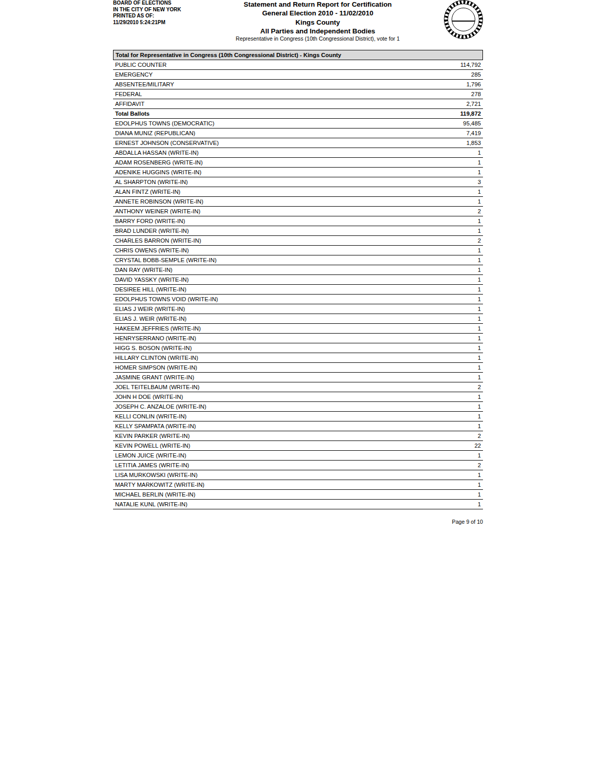BOARD OF ELECTIONS
IN THE CITY OF NEW YORK
PRINTED AS OF:
11/29/2010 5:24:21PM
Statement and Return Report for Certification
General Election 2010 - 11/02/2010
Kings County
All Parties and Independent Bodies
Representative in Congress (10th Congressional District), vote for 1
BOARD OF ELECTIONS CITY OF NEW YORK
Total for Representative in Congress (10th Congressional District) - Kings County
| PUBLIC COUNTER | 114,792 |
| EMERGENCY | 285 |
| ABSENTEE/MILITARY | 1,796 |
| FEDERAL | 278 |
| AFFIDAVIT | 2,721 |
| Total Ballots | 119,872 |
| EDOLPHUS TOWNS (DEMOCRATIC) | 95,485 |
| DIANA MUNIZ (REPUBLICAN) | 7,419 |
| ERNEST JOHNSON (CONSERVATIVE) | 1,853 |
| ABDALLA HASSAN (WRITE-IN) | 1 |
| ADAM ROSENBERG (WRITE-IN) | 1 |
| ADENIKE HUGGINS (WRITE-IN) | 1 |
| AL SHARPTON (WRITE-IN) | 3 |
| ALAN FINTZ (WRITE-IN) | 1 |
| ANNETE ROBINSON (WRITE-IN) | 1 |
| ANTHONY WEINER (WRITE-IN) | 2 |
| BARRY FORD (WRITE-IN) | 1 |
| BRAD LUNDER (WRITE-IN) | 1 |
| CHARLES BARRON (WRITE-IN) | 2 |
| CHRIS OWENS (WRITE-IN) | 1 |
| CRYSTAL BOBB-SEMPLE (WRITE-IN) | 1 |
| DAN RAY (WRITE-IN) | 1 |
| DAVID YASSKY (WRITE-IN) | 1 |
| DESIREE HILL (WRITE-IN) | 1 |
| EDOLPHUS TOWNS VOID (WRITE-IN) | 1 |
| ELIAS J WEIR (WRITE-IN) | 1 |
| ELIAS J. WEIR (WRITE-IN) | 1 |
| HAKEEM JEFFRIES (WRITE-IN) | 1 |
| HENRYSERRANO (WRITE-IN) | 1 |
| HIGG S. BOSON (WRITE-IN) | 1 |
| HILLARY CLINTON (WRITE-IN) | 1 |
| HOMER SIMPSON (WRITE-IN) | 1 |
| JASMINE GRANT (WRITE-IN) | 1 |
| JOEL TEITELBAUM (WRITE-IN) | 2 |
| JOHN H DOE (WRITE-IN) | 1 |
| JOSEPH C. ANZALOE (WRITE-IN) | 1 |
| KELLI CONLIN (WRITE-IN) | 1 |
| KELLY SPAMPATA (WRITE-IN) | 1 |
| KEVIN PARKER (WRITE-IN) | 2 |
| KEVIN POWELL (WRITE-IN) | 22 |
| LEMON JUICE (WRITE-IN) | 1 |
| LETITIA JAMES (WRITE-IN) | 2 |
| LISA MURKOWSKI (WRITE-IN) | 1 |
| MARTY MARKOWITZ (WRITE-IN) | 1 |
| MICHAEL BERLIN (WRITE-IN) | 1 |
| NATALIE KUNL (WRITE-IN) | 1 |
Page 9 of 10